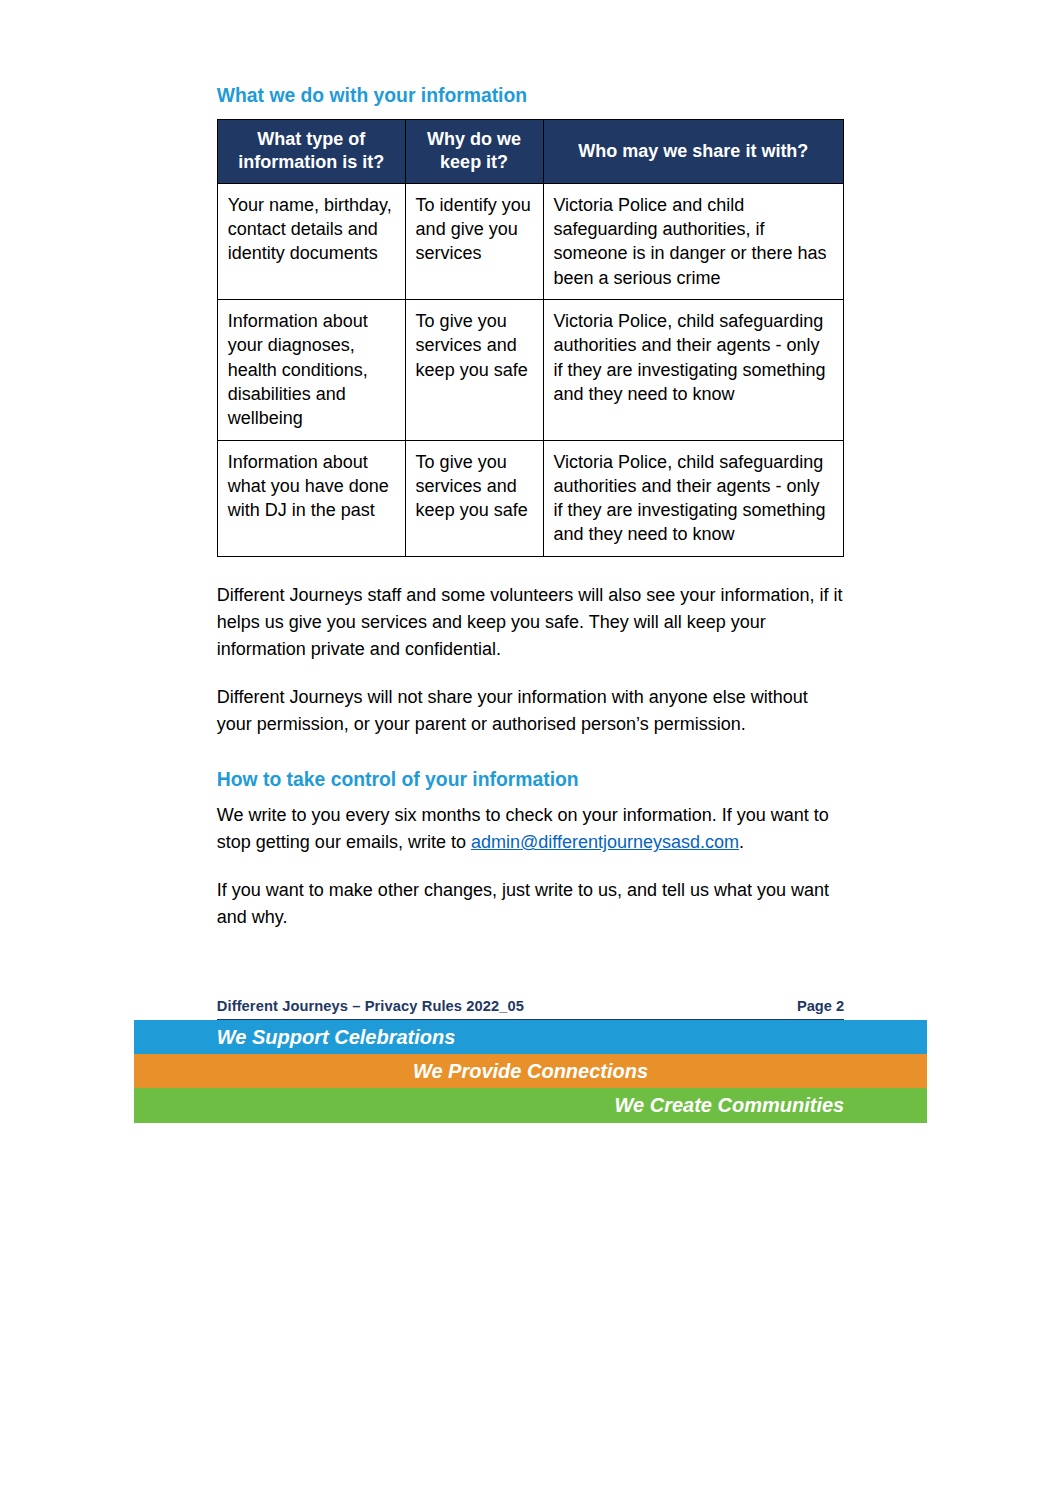What we do with your information
| What type of information is it? | Why do we keep it? | Who may we share it with? |
| --- | --- | --- |
| Your name, birthday, contact details and identity documents | To identify you and give you services | Victoria Police and child safeguarding authorities, if someone is in danger or there has been a serious crime |
| Information about your diagnoses, health conditions, disabilities and wellbeing | To give you services and keep you safe | Victoria Police, child safeguarding authorities and their agents - only if they are investigating something and they need to know |
| Information about what you have done with DJ in the past | To give you services and keep you safe | Victoria Police, child safeguarding authorities and their agents - only if they are investigating something and they need to know |
Different Journeys staff and some volunteers will also see your information, if it helps us give you services and keep you safe. They will all keep your information private and confidential.
Different Journeys will not share your information with anyone else without your permission, or your parent or authorised person’s permission.
How to take control of your information
We write to you every six months to check on your information. If you want to stop getting our emails, write to admin@differentjourneysasd.com.
If you want to make other changes, just write to us, and tell us what you want and why.
Different Journeys – Privacy Rules 2022_05 Page 2
We Support Celebrations
We Provide Connections
We Create Communities